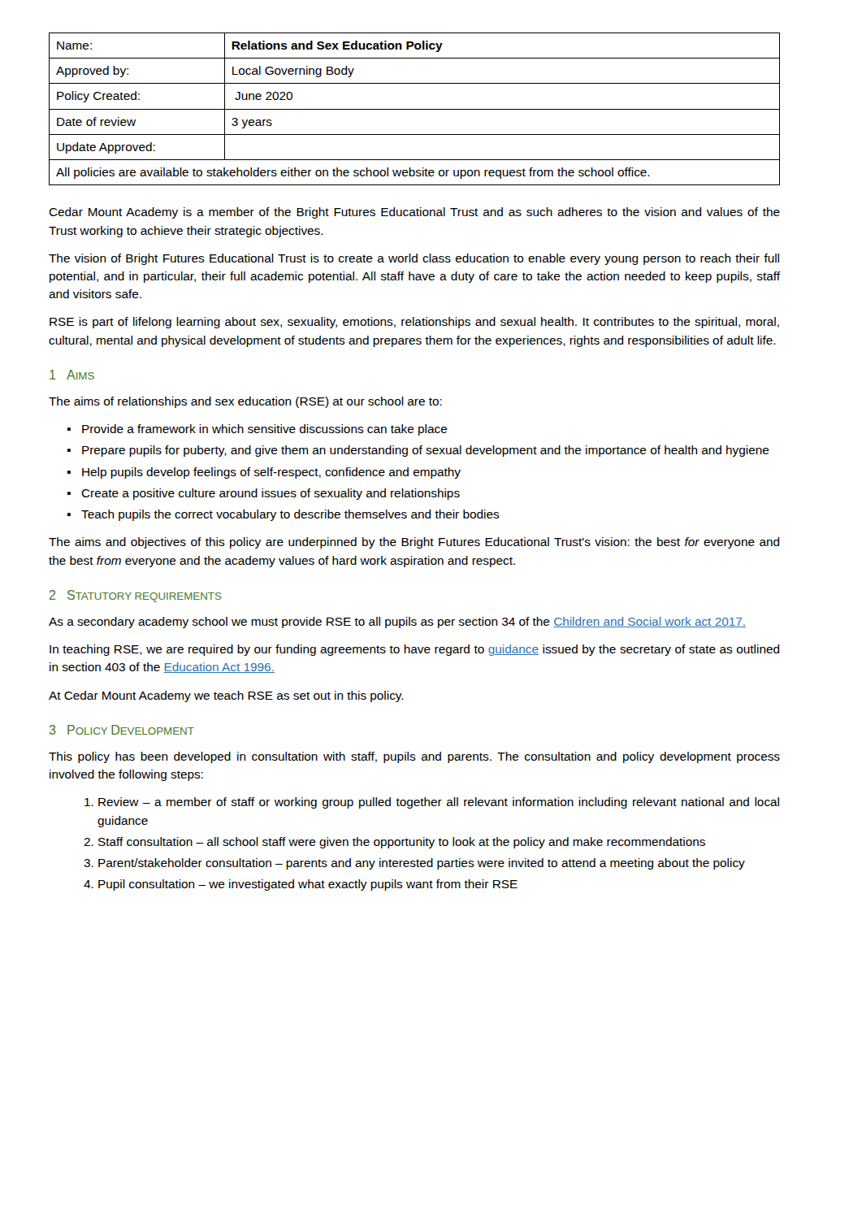| Name: | Relations and Sex Education Policy |
| Approved by: | Local Governing Body |
| Policy Created: | June 2020 |
| Date of review | 3 years |
| Update Approved: | |
| All policies are available to stakeholders either on the school website or upon request from the school office. |
Cedar Mount Academy is a member of the Bright Futures Educational Trust and as such adheres to the vision and values of the Trust working to achieve their strategic objectives.
The vision of Bright Futures Educational Trust is to create a world class education to enable every young person to reach their full potential, and in particular, their full academic potential. All staff have a duty of care to take the action needed to keep pupils, staff and visitors safe.
RSE is part of lifelong learning about sex, sexuality, emotions, relationships and sexual health. It contributes to the spiritual, moral, cultural, mental and physical development of students and prepares them for the experiences, rights and responsibilities of adult life.
1 AIMS
The aims of relationships and sex education (RSE) at our school are to:
Provide a framework in which sensitive discussions can take place
Prepare pupils for puberty, and give them an understanding of sexual development and the importance of health and hygiene
Help pupils develop feelings of self-respect, confidence and empathy
Create a positive culture around issues of sexuality and relationships
Teach pupils the correct vocabulary to describe themselves and their bodies
The aims and objectives of this policy are underpinned by the Bright Futures Educational Trust's vision: the best for everyone and the best from everyone and the academy values of hard work aspiration and respect.
2 STATUTORY REQUIREMENTS
As a secondary academy school we must provide RSE to all pupils as per section 34 of the Children and Social work act 2017.
In teaching RSE, we are required by our funding agreements to have regard to guidance issued by the secretary of state as outlined in section 403 of the Education Act 1996.
At Cedar Mount Academy we teach RSE as set out in this policy.
3 POLICY DEVELOPMENT
This policy has been developed in consultation with staff, pupils and parents. The consultation and policy development process involved the following steps:
Review – a member of staff or working group pulled together all relevant information including relevant national and local guidance
Staff consultation – all school staff were given the opportunity to look at the policy and make recommendations
Parent/stakeholder consultation – parents and any interested parties were invited to attend a meeting about the policy
Pupil consultation – we investigated what exactly pupils want from their RSE